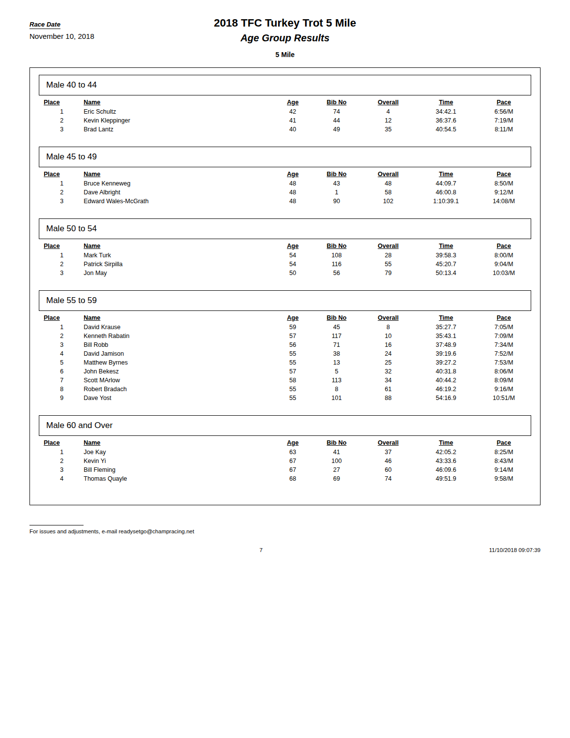Race Date
November 10, 2018
2018 TFC Turkey Trot 5 Mile
Age Group Results
5 Mile
Male 40 to 44
| Place | Name | Age | Bib No | Overall | Time | Pace |
| --- | --- | --- | --- | --- | --- | --- |
| 1 | Eric Schultz | 42 | 74 | 4 | 34:42.1 | 6:56/M |
| 2 | Kevin Kleppinger | 41 | 44 | 12 | 36:37.6 | 7:19/M |
| 3 | Brad Lantz | 40 | 49 | 35 | 40:54.5 | 8:11/M |
Male 45 to 49
| Place | Name | Age | Bib No | Overall | Time | Pace |
| --- | --- | --- | --- | --- | --- | --- |
| 1 | Bruce Kenneweg | 48 | 43 | 48 | 44:09.7 | 8:50/M |
| 2 | Dave Albright | 48 | 1 | 58 | 46:00.8 | 9:12/M |
| 3 | Edward Wales-McGrath | 48 | 90 | 102 | 1:10:39.1 | 14:08/M |
Male 50 to 54
| Place | Name | Age | Bib No | Overall | Time | Pace |
| --- | --- | --- | --- | --- | --- | --- |
| 1 | Mark Turk | 54 | 108 | 28 | 39:58.3 | 8:00/M |
| 2 | Patrick Sirpilla | 54 | 116 | 55 | 45:20.7 | 9:04/M |
| 3 | Jon May | 50 | 56 | 79 | 50:13.4 | 10:03/M |
Male 55 to 59
| Place | Name | Age | Bib No | Overall | Time | Pace |
| --- | --- | --- | --- | --- | --- | --- |
| 1 | David Krause | 59 | 45 | 8 | 35:27.7 | 7:05/M |
| 2 | Kenneth Rabatin | 57 | 117 | 10 | 35:43.1 | 7:09/M |
| 3 | Bill Robb | 56 | 71 | 16 | 37:48.9 | 7:34/M |
| 4 | David Jamison | 55 | 38 | 24 | 39:19.6 | 7:52/M |
| 5 | Matthew Byrnes | 55 | 13 | 25 | 39:27.2 | 7:53/M |
| 6 | John Bekesz | 57 | 5 | 32 | 40:31.8 | 8:06/M |
| 7 | Scott MArlow | 58 | 113 | 34 | 40:44.2 | 8:09/M |
| 8 | Robert Bradach | 55 | 8 | 61 | 46:19.2 | 9:16/M |
| 9 | Dave Yost | 55 | 101 | 88 | 54:16.9 | 10:51/M |
Male 60 and Over
| Place | Name | Age | Bib No | Overall | Time | Pace |
| --- | --- | --- | --- | --- | --- | --- |
| 1 | Joe Kay | 63 | 41 | 37 | 42:05.2 | 8:25/M |
| 2 | Kevin Yi | 67 | 100 | 46 | 43:33.6 | 8:43/M |
| 3 | Bill Fleming | 67 | 27 | 60 | 46:09.6 | 9:14/M |
| 4 | Thomas Quayle | 68 | 69 | 74 | 49:51.9 | 9:58/M |
For issues and adjustments, e-mail readysetgo@champracing.net
7
11/10/2018 09:07:39